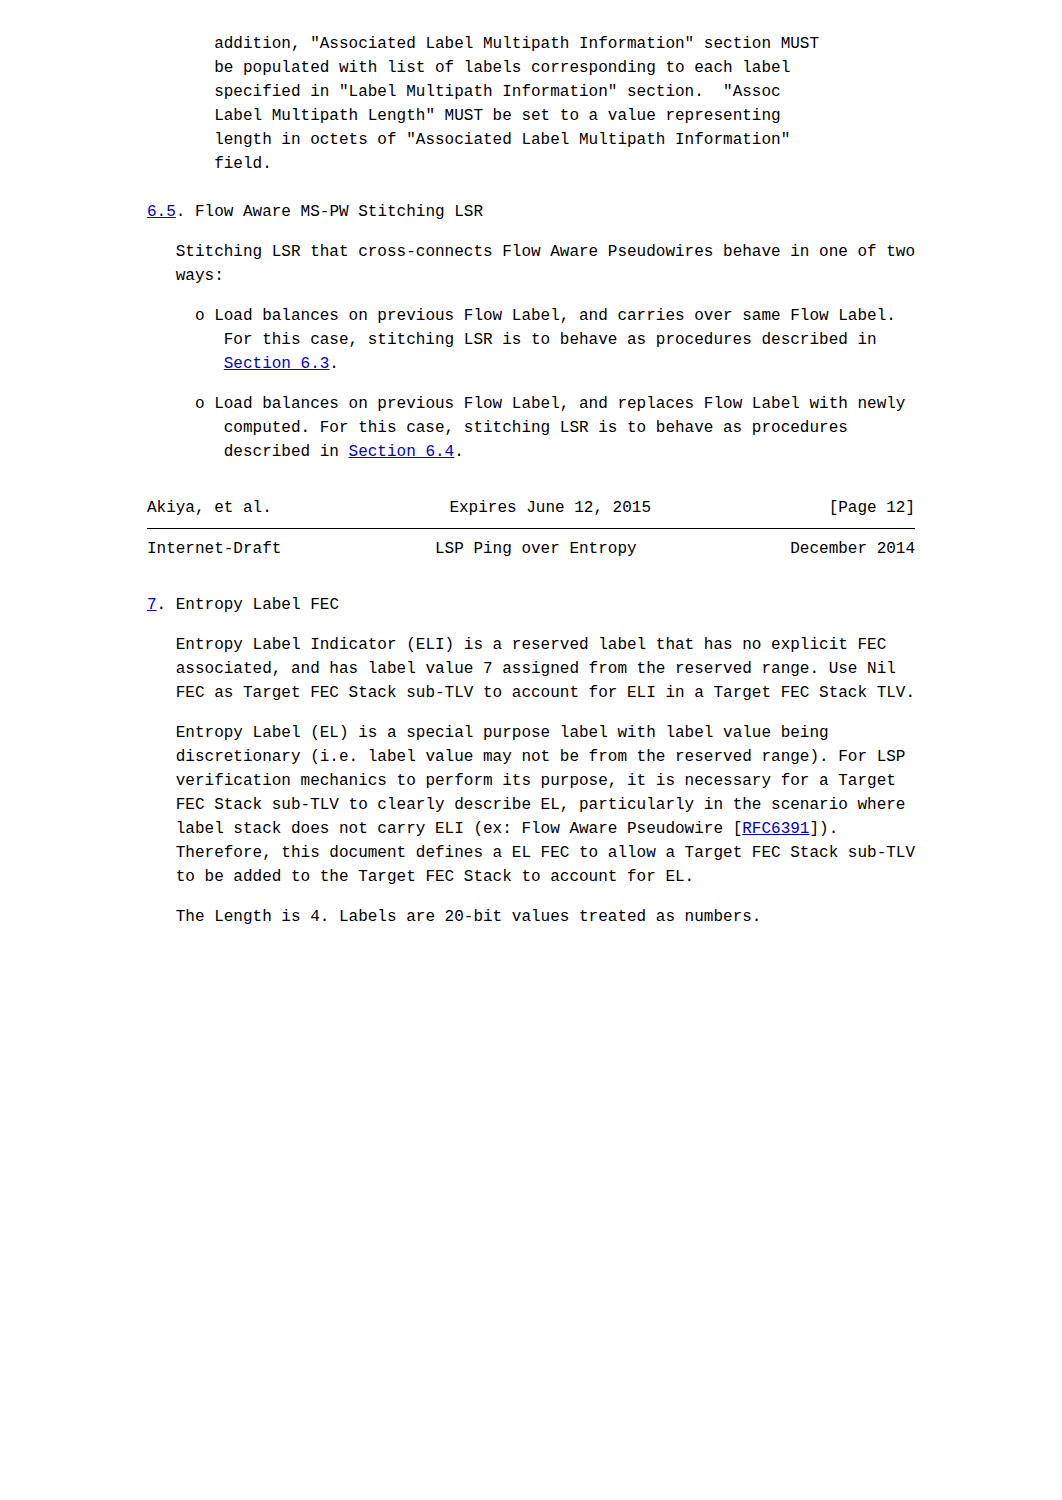addition, "Associated Label Multipath Information" section MUST
be populated with list of labels corresponding to each label
specified in "Label Multipath Information" section.  "Assoc
Label Multipath Length" MUST be set to a value representing
length in octets of "Associated Label Multipath Information"
field.
6.5. Flow Aware MS-PW Stitching LSR
Stitching LSR that cross-connects Flow Aware Pseudowires behave in one of two ways:
o Load balances on previous Flow Label, and carries over same Flow Label. For this case, stitching LSR is to behave as procedures described in Section 6.3.
o Load balances on previous Flow Label, and replaces Flow Label with newly computed. For this case, stitching LSR is to behave as procedures described in Section 6.4.
Akiya, et al. Expires June 12, 2015[Page 12]
Internet-Draft LSP Ping over Entropy December 2014
7. Entropy Label FEC
Entropy Label Indicator (ELI) is a reserved label that has no explicit FEC associated, and has label value 7 assigned from the reserved range. Use Nil FEC as Target FEC Stack sub-TLV to account for ELI in a Target FEC Stack TLV.
Entropy Label (EL) is a special purpose label with label value being discretionary (i.e. label value may not be from the reserved range). For LSP verification mechanics to perform its purpose, it is necessary for a Target FEC Stack sub-TLV to clearly describe EL, particularly in the scenario where label stack does not carry ELI (ex: Flow Aware Pseudowire [RFC6391]). Therefore, this document defines a EL FEC to allow a Target FEC Stack sub-TLV to be added to the Target FEC Stack to account for EL.
The Length is 4. Labels are 20-bit values treated as numbers.